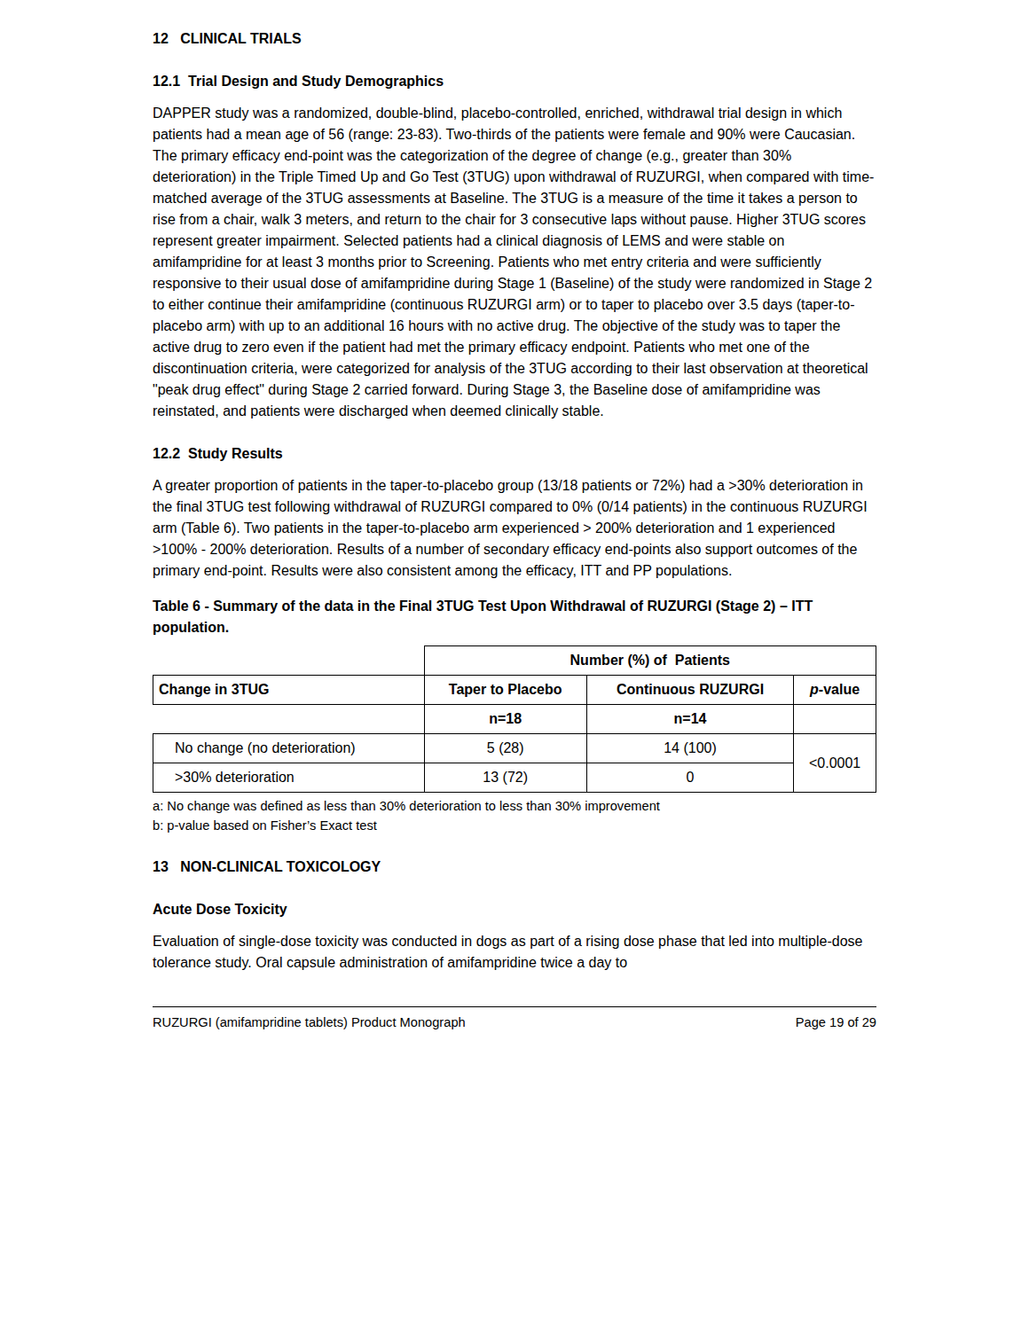12 CLINICAL TRIALS
12.1 Trial Design and Study Demographics
DAPPER study was a randomized, double-blind, placebo-controlled, enriched, withdrawal trial design in which patients had a mean age of 56 (range: 23-83). Two-thirds of the patients were female and 90% were Caucasian. The primary efficacy end-point was the categorization of the degree of change (e.g., greater than 30% deterioration) in the Triple Timed Up and Go Test (3TUG) upon withdrawal of RUZURGI, when compared with time-matched average of the 3TUG assessments at Baseline. The 3TUG is a measure of the time it takes a person to rise from a chair, walk 3 meters, and return to the chair for 3 consecutive laps without pause. Higher 3TUG scores represent greater impairment. Selected patients had a clinical diagnosis of LEMS and were stable on amifampridine for at least 3 months prior to Screening. Patients who met entry criteria and were sufficiently responsive to their usual dose of amifampridine during Stage 1 (Baseline) of the study were randomized in Stage 2 to either continue their amifampridine (continuous RUZURGI arm) or to taper to placebo over 3.5 days (taper-to-placebo arm) with up to an additional 16 hours with no active drug. The objective of the study was to taper the active drug to zero even if the patient had met the primary efficacy endpoint. Patients who met one of the discontinuation criteria, were categorized for analysis of the 3TUG according to their last observation at theoretical "peak drug effect" during Stage 2 carried forward. During Stage 3, the Baseline dose of amifampridine was reinstated, and patients were discharged when deemed clinically stable.
12.2 Study Results
A greater proportion of patients in the taper-to-placebo group (13/18 patients or 72%) had a >30% deterioration in the final 3TUG test following withdrawal of RUZURGI compared to 0% (0/14 patients) in the continuous RUZURGI arm (Table 6). Two patients in the taper-to-placebo arm experienced > 200% deterioration and 1 experienced >100% - 200% deterioration. Results of a number of secondary efficacy end-points also support outcomes of the primary end-point. Results were also consistent among the efficacy, ITT and PP populations.
Table 6 - Summary of the data in the Final 3TUG Test Upon Withdrawal of RUZURGI (Stage 2) – ITT population.
| | Number (%) of Patients |
| --- | --- |
| Change in 3TUG | Taper to Placebo | Continuous RUZURGI | p -value |
| | n=18 | n=14 | |
| No change (no deterioration) | 5 (28) | 14 (100) | <0.0001 |
| >30% deterioration | 13 (72) | 0 |
a: No change was defined as less than 30% deterioration to less than 30% improvement
b: p-value based on Fisher’s Exact test
13 NON-CLINICAL TOXICOLOGY
Acute Dose Toxicity
Evaluation of single-dose toxicity was conducted in dogs as part of a rising dose phase that led into multiple-dose tolerance study. Oral capsule administration of amifampridine twice a day to
RUZURGI (amifampridine tablets) Product Monograph Page 19 of 29